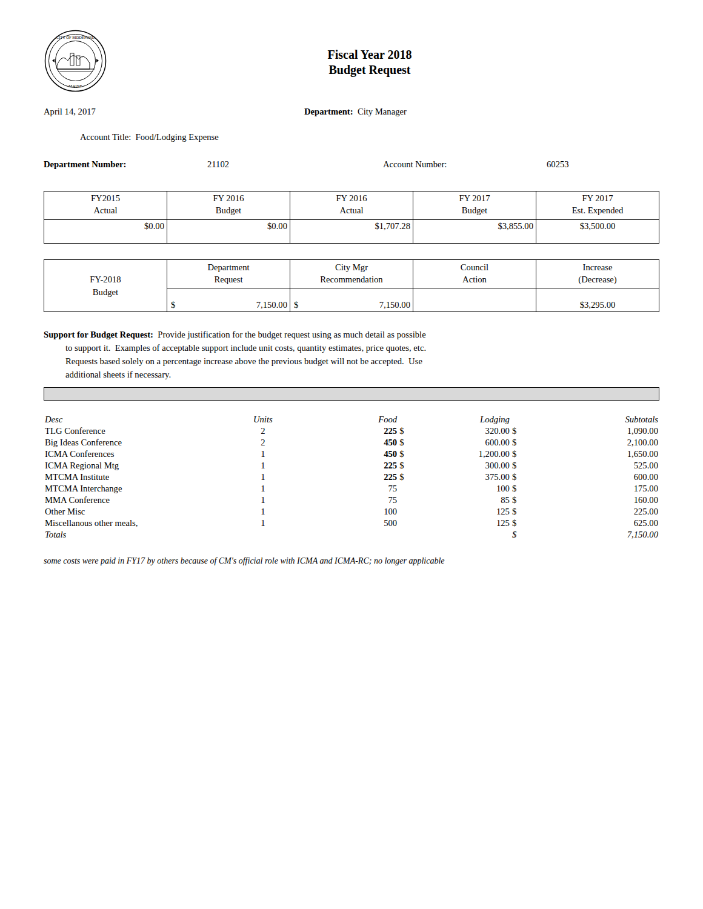CITY OF BIDDEFORD MAINE
Fiscal Year 2018
Budget Request
April 14, 2017
Department: City Manager
Account Title: Food/Lodging Expense
Department Number:
21102
Account Number:
60253
| FY2015 Actual | FY 2016 Budget | FY 2016 Actual | FY 2017 Budget | FY 2017 Est. Expended |
| --- | --- | --- | --- | --- |
| $0.00 | $0.00 | $1,707.28 | $3,855.00 | $3,500.00 |
| FY-2018 Budget | Department Request | City Mgr Recommendation | Council Action | Increase (Decrease) |
| $ 7,150.00 | $ 7,150.00 | | $3,295.00 |
Support for Budget Request: Provide justification for the budget request using as much detail as possible
to support it. Examples of acceptable support include unit costs, quantity estimates, price quotes, etc.
Requests based solely on a percentage increase above the previous budget will not be accepted. Use
additional sheets if necessary.
| Desc | Units | Food | | Lodging | | Subtotals |
| --- | --- | --- | --- | --- | --- | --- |
| TLG Conference | 2 | 225 | $ | 320.00 | $ | 1,090.00 |
| Big Ideas Conference | 2 | 450 | $ | 600.00 | $ | 2,100.00 |
| ICMA Conferences | 1 | 450 | $ | 1,200.00 | $ | 1,650.00 |
| ICMA Regional Mtg | 1 | 225 | $ | 300.00 | $ | 525.00 |
| MTCMA Institute | 1 | 225 | $ | 375.00 | $ | 600.00 |
| MTCMA Interchange | 1 | 75 | | 100 | $ | 175.00 |
| MMA Conference | 1 | 75 | | 85 | $ | 160.00 |
| Other Misc | 1 | 100 | | 125 | $ | 225.00 |
| Miscellanous other meals, | 1 | 500 | | 125 | $ | 625.00 |
| Totals | | | | | $ | 7,150.00 |
some costs were paid in FY17 by others because of CM's official role with ICMA and ICMA-RC; no longer applicable